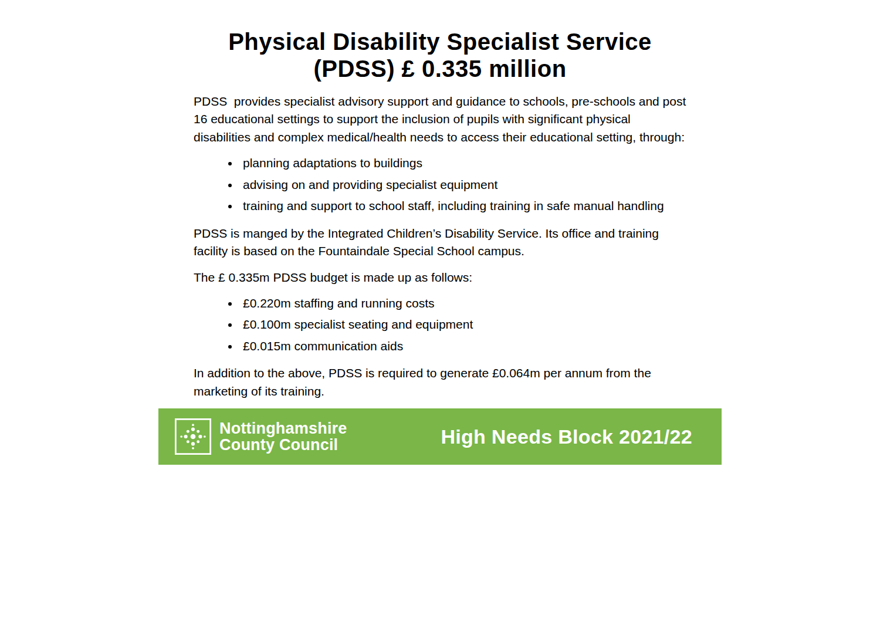Physical Disability Specialist Service (PDSS) £ 0.335 million
PDSS provides specialist advisory support and guidance to schools, pre-schools and post 16 educational settings to support the inclusion of pupils with significant physical disabilities and complex medical/health needs to access their educational setting, through:
planning adaptations to buildings
advising on and providing specialist equipment
training and support to school staff, including training in safe manual handling
PDSS is manged by the Integrated Children’s Disability Service. Its office and training facility is based on the Fountaindale Special School campus.
The £ 0.335m PDSS budget is made up as follows:
£0.220m staffing and running costs
£0.100m specialist seating and equipment
£0.015m communication aids
In addition to the above, PDSS is required to generate £0.064m per annum from the marketing of its training.
Nottinghamshire
County Council
High Needs Block 2021/22